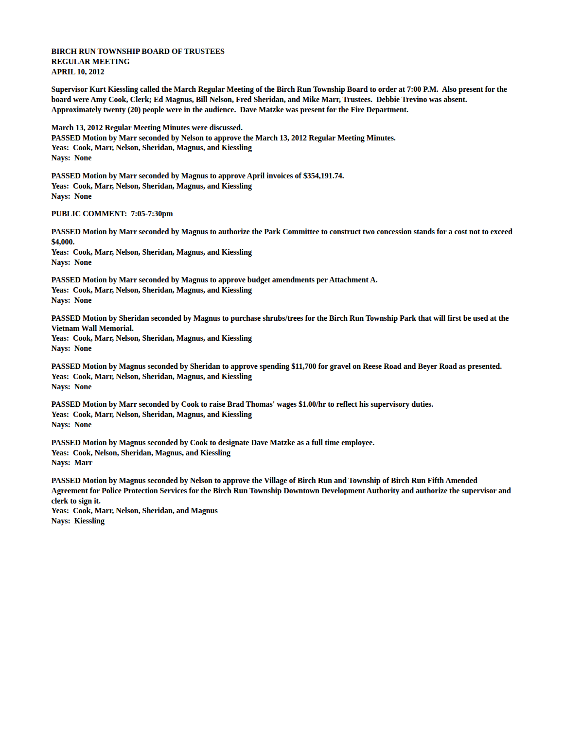BIRCH RUN TOWNSHIP BOARD OF TRUSTEES
REGULAR MEETING
APRIL 10, 2012
Supervisor Kurt Kiessling called the March Regular Meeting of the Birch Run Township Board to order at 7:00 P.M. Also present for the board were Amy Cook, Clerk; Ed Magnus, Bill Nelson, Fred Sheridan, and Mike Marr, Trustees. Debbie Trevino was absent. Approximately twenty (20) people were in the audience. Dave Matzke was present for the Fire Department.
March 13, 2012 Regular Meeting Minutes were discussed.
PASSED Motion by Marr seconded by Nelson to approve the March 13, 2012 Regular Meeting Minutes.
Yeas: Cook, Marr, Nelson, Sheridan, Magnus, and Kiessling
Nays: None
PASSED Motion by Marr seconded by Magnus to approve April invoices of $354,191.74.
Yeas: Cook, Marr, Nelson, Sheridan, Magnus, and Kiessling
Nays: None
PUBLIC COMMENT: 7:05-7:30pm
PASSED Motion by Marr seconded by Magnus to authorize the Park Committee to construct two concession stands for a cost not to exceed $4,000.
Yeas: Cook, Marr, Nelson, Sheridan, Magnus, and Kiessling
Nays: None
PASSED Motion by Marr seconded by Magnus to approve budget amendments per Attachment A.
Yeas: Cook, Marr, Nelson, Sheridan, Magnus, and Kiessling
Nays: None
PASSED Motion by Sheridan seconded by Magnus to purchase shrubs/trees for the Birch Run Township Park that will first be used at the Vietnam Wall Memorial.
Yeas: Cook, Marr, Nelson, Sheridan, Magnus, and Kiessling
Nays: None
PASSED Motion by Magnus seconded by Sheridan to approve spending $11,700 for gravel on Reese Road and Beyer Road as presented.
Yeas: Cook, Marr, Nelson, Sheridan, Magnus, and Kiessling
Nays: None
PASSED Motion by Marr seconded by Cook to raise Brad Thomas' wages $1.00/hr to reflect his supervisory duties.
Yeas: Cook, Marr, Nelson, Sheridan, Magnus, and Kiessling
Nays: None
PASSED Motion by Magnus seconded by Cook to designate Dave Matzke as a full time employee.
Yeas: Cook, Nelson, Sheridan, Magnus, and Kiessling
Nays: Marr
PASSED Motion by Magnus seconded by Nelson to approve the Village of Birch Run and Township of Birch Run Fifth Amended Agreement for Police Protection Services for the Birch Run Township Downtown Development Authority and authorize the supervisor and clerk to sign it.
Yeas: Cook, Marr, Nelson, Sheridan, and Magnus
Nays: Kiessling